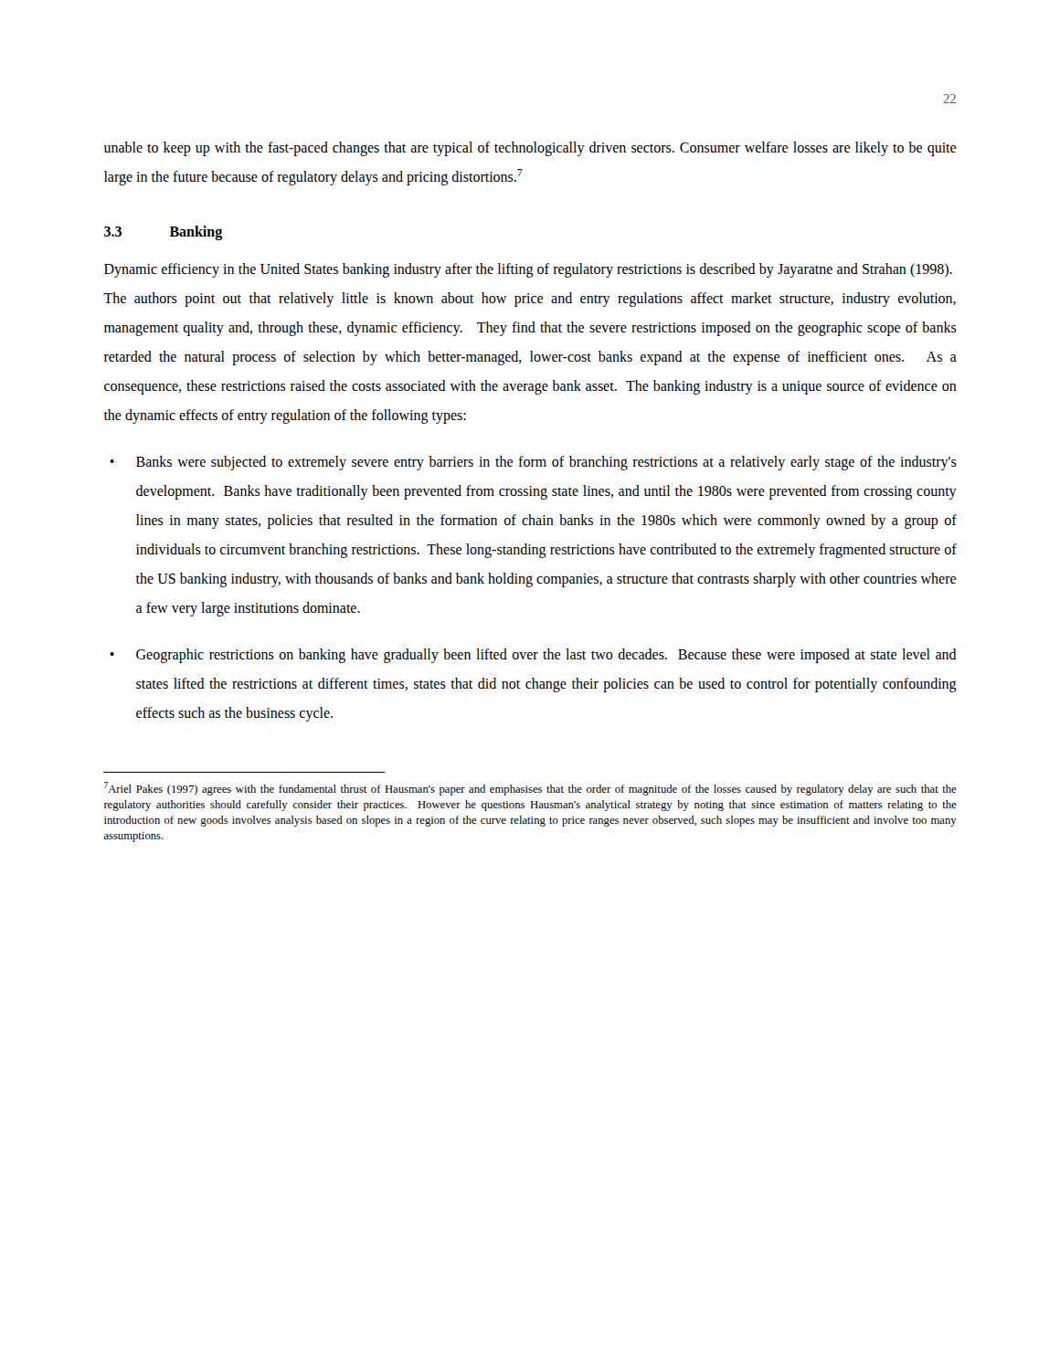22
unable to keep up with the fast-paced changes that are typical of technologically driven sectors. Consumer welfare losses are likely to be quite large in the future because of regulatory delays and pricing distortions.7
3.3 Banking
Dynamic efficiency in the United States banking industry after the lifting of regulatory restrictions is described by Jayaratne and Strahan (1998). The authors point out that relatively little is known about how price and entry regulations affect market structure, industry evolution, management quality and, through these, dynamic efficiency. They find that the severe restrictions imposed on the geographic scope of banks retarded the natural process of selection by which better-managed, lower-cost banks expand at the expense of inefficient ones. As a consequence, these restrictions raised the costs associated with the average bank asset. The banking industry is a unique source of evidence on the dynamic effects of entry regulation of the following types:
Banks were subjected to extremely severe entry barriers in the form of branching restrictions at a relatively early stage of the industry's development. Banks have traditionally been prevented from crossing state lines, and until the 1980s were prevented from crossing county lines in many states, policies that resulted in the formation of chain banks in the 1980s which were commonly owned by a group of individuals to circumvent branching restrictions. These long-standing restrictions have contributed to the extremely fragmented structure of the US banking industry, with thousands of banks and bank holding companies, a structure that contrasts sharply with other countries where a few very large institutions dominate.
Geographic restrictions on banking have gradually been lifted over the last two decades. Because these were imposed at state level and states lifted the restrictions at different times, states that did not change their policies can be used to control for potentially confounding effects such as the business cycle.
7Ariel Pakes (1997) agrees with the fundamental thrust of Hausman's paper and emphasises that the order of magnitude of the losses caused by regulatory delay are such that the regulatory authorities should carefully consider their practices. However he questions Hausman's analytical strategy by noting that since estimation of matters relating to the introduction of new goods involves analysis based on slopes in a region of the curve relating to price ranges never observed, such slopes may be insufficient and involve too many assumptions.